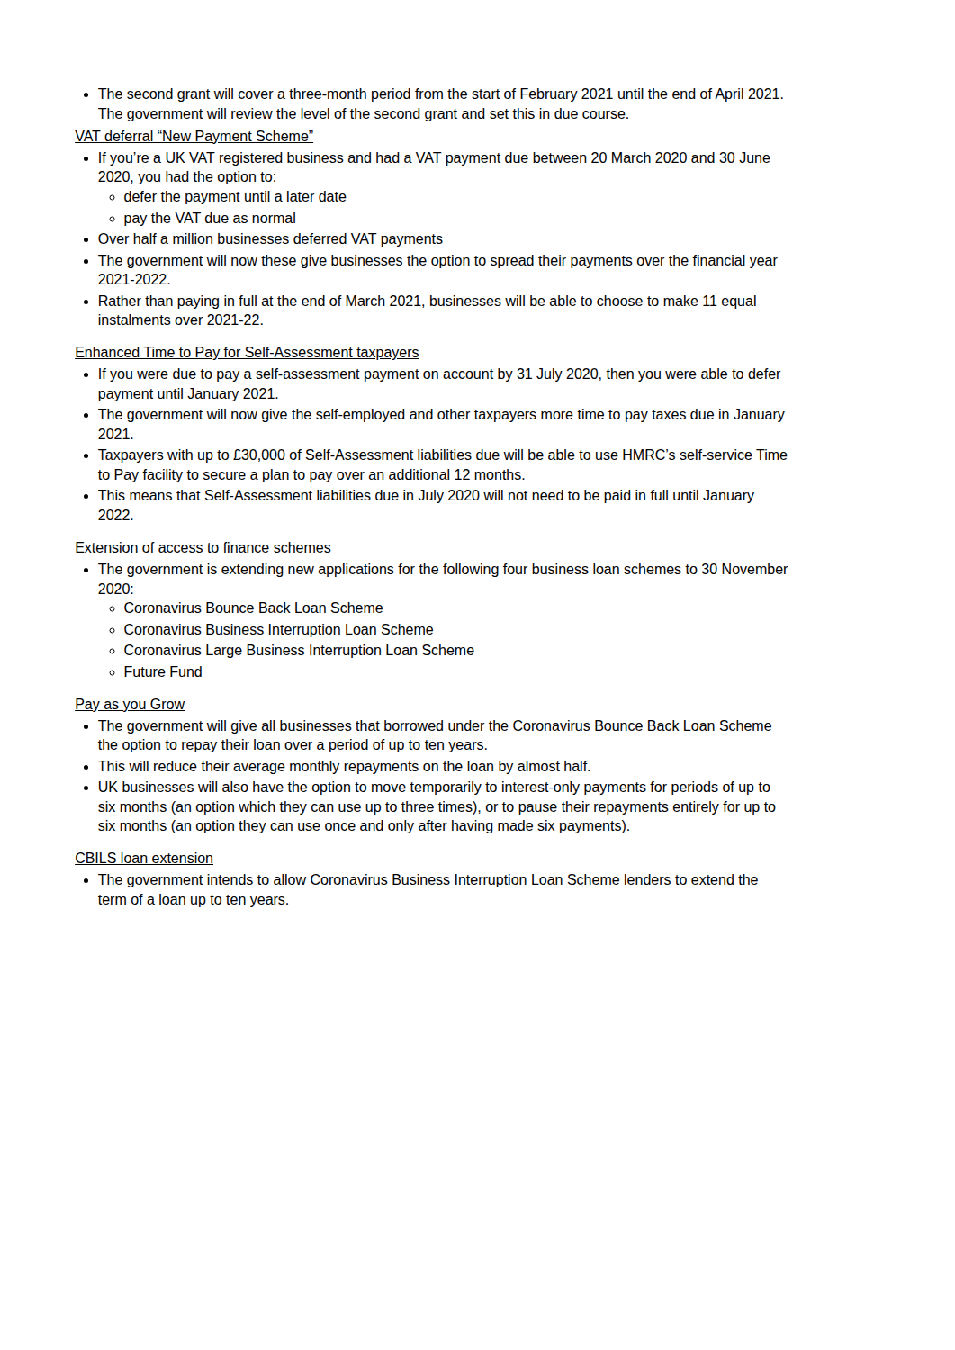The second grant will cover a three-month period from the start of February 2021 until the end of April 2021. The government will review the level of the second grant and set this in due course.
VAT deferral “New Payment Scheme”
If you’re a UK VAT registered business and had a VAT payment due between 20 March 2020 and 30 June 2020, you had the option to:
defer the payment until a later date
pay the VAT due as normal
Over half a million businesses deferred VAT payments
The government will now these give businesses the option to spread their payments over the financial year 2021-2022.
Rather than paying in full at the end of March 2021, businesses will be able to choose to make 11 equal instalments over 2021-22.
Enhanced Time to Pay for Self-Assessment taxpayers
If you were due to pay a self-assessment payment on account by 31 July 2020, then you were able to defer payment until January 2021.
The government will now give the self-employed and other taxpayers more time to pay taxes due in January 2021.
Taxpayers with up to £30,000 of Self-Assessment liabilities due will be able to use HMRC’s self-service Time to Pay facility to secure a plan to pay over an additional 12 months.
This means that Self-Assessment liabilities due in July 2020 will not need to be paid in full until January 2022.
Extension of access to finance schemes
The government is extending new applications for the following four business loan schemes to 30 November 2020:
Coronavirus Bounce Back Loan Scheme
Coronavirus Business Interruption Loan Scheme
Coronavirus Large Business Interruption Loan Scheme
Future Fund
Pay as you Grow
The government will give all businesses that borrowed under the Coronavirus Bounce Back Loan Scheme the option to repay their loan over a period of up to ten years.
This will reduce their average monthly repayments on the loan by almost half.
UK businesses will also have the option to move temporarily to interest-only payments for periods of up to six months (an option which they can use up to three times), or to pause their repayments entirely for up to six months (an option they can use once and only after having made six payments).
CBILS loan extension
The government intends to allow Coronavirus Business Interruption Loan Scheme lenders to extend the term of a loan up to ten years.